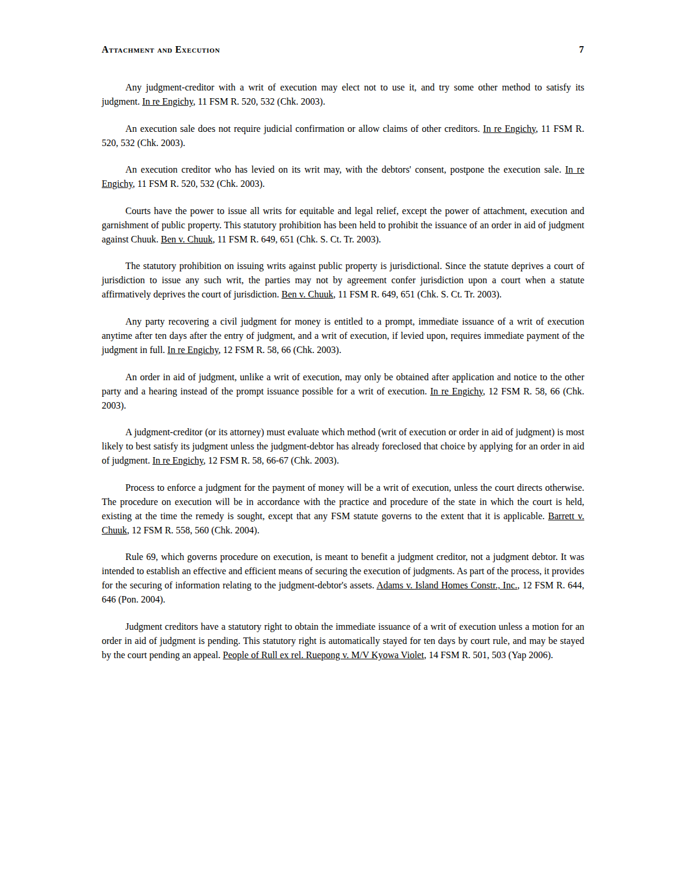Attachment and Execution 7
Any judgment-creditor with a writ of execution may elect not to use it, and try some other method to satisfy its judgment. In re Engichy, 11 FSM R. 520, 532 (Chk. 2003).
An execution sale does not require judicial confirmation or allow claims of other creditors. In re Engichy, 11 FSM R. 520, 532 (Chk. 2003).
An execution creditor who has levied on its writ may, with the debtors' consent, postpone the execution sale. In re Engichy, 11 FSM R. 520, 532 (Chk. 2003).
Courts have the power to issue all writs for equitable and legal relief, except the power of attachment, execution and garnishment of public property. This statutory prohibition has been held to prohibit the issuance of an order in aid of judgment against Chuuk. Ben v. Chuuk, 11 FSM R. 649, 651 (Chk. S. Ct. Tr. 2003).
The statutory prohibition on issuing writs against public property is jurisdictional. Since the statute deprives a court of jurisdiction to issue any such writ, the parties may not by agreement confer jurisdiction upon a court when a statute affirmatively deprives the court of jurisdiction. Ben v. Chuuk, 11 FSM R. 649, 651 (Chk. S. Ct. Tr. 2003).
Any party recovering a civil judgment for money is entitled to a prompt, immediate issuance of a writ of execution anytime after ten days after the entry of judgment, and a writ of execution, if levied upon, requires immediate payment of the judgment in full. In re Engichy, 12 FSM R. 58, 66 (Chk. 2003).
An order in aid of judgment, unlike a writ of execution, may only be obtained after application and notice to the other party and a hearing instead of the prompt issuance possible for a writ of execution. In re Engichy, 12 FSM R. 58, 66 (Chk. 2003).
A judgment-creditor (or its attorney) must evaluate which method (writ of execution or order in aid of judgment) is most likely to best satisfy its judgment unless the judgment-debtor has already foreclosed that choice by applying for an order in aid of judgment. In re Engichy, 12 FSM R. 58, 66-67 (Chk. 2003).
Process to enforce a judgment for the payment of money will be a writ of execution, unless the court directs otherwise. The procedure on execution will be in accordance with the practice and procedure of the state in which the court is held, existing at the time the remedy is sought, except that any FSM statute governs to the extent that it is applicable. Barrett v. Chuuk, 12 FSM R. 558, 560 (Chk. 2004).
Rule 69, which governs procedure on execution, is meant to benefit a judgment creditor, not a judgment debtor. It was intended to establish an effective and efficient means of securing the execution of judgments. As part of the process, it provides for the securing of information relating to the judgment-debtor's assets. Adams v. Island Homes Constr., Inc., 12 FSM R. 644, 646 (Pon. 2004).
Judgment creditors have a statutory right to obtain the immediate issuance of a writ of execution unless a motion for an order in aid of judgment is pending. This statutory right is automatically stayed for ten days by court rule, and may be stayed by the court pending an appeal. People of Rull ex rel. Ruepong v. M/V Kyowa Violet, 14 FSM R. 501, 503 (Yap 2006).